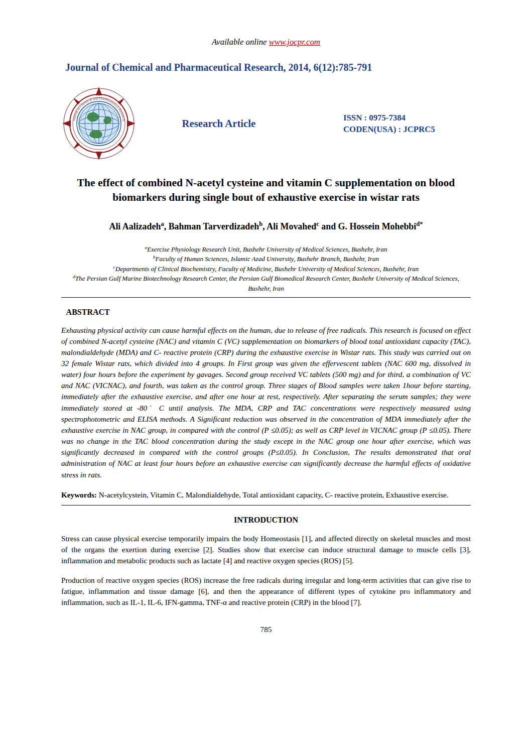Available online www.jocpr.com
Journal of Chemical and Pharmaceutical Research, 2014, 6(12):785-791
Journal of Chemical and Pharmaceutical Research
Research Article
ISSN : 0975-7384
CODEN(USA) : JCPRC5
The effect of combined N-acetyl cysteine and vitamin C supplementation on blood biomarkers during single bout of exhaustive exercise in wistar rats
Ali Aalizadeha, Bahman Tarverdizadehb, Ali Movahedc and G. Hossein Mohebbid*
aExercise Physiology Research Unit, Bushehr University of Medical Sciences, Bushehr, Iran
bFaculty of Human Sciences, Islamic Azad University, Bushehr Branch, Bushehr, Iran
cDepartments of Clinical Biochemistry, Faculty of Medicine, Bushehr University of Medical Sciences, Bushehr, Iran
dThe Persian Gulf Marine Biotechnology Research Center, the Persian Gulf Biomedical Research Center, Bushehr University of Medical Sciences, Bushehr, Iran
ABSTRACT
Exhausting physical activity can cause harmful effects on the human, due to release of free radicals. This research is focused on effect of combined N-acetyl cysteine (NAC) and vitamin C (VC) supplementation on biomarkers of blood total antioxidant capacity (TAC), malondialdehyde (MDA) and C- reactive protein (CRP) during the exhaustive exercise in Wistar rats. This study was carried out on 32 female Wistar rats, which divided into 4 groups. In First group was given the effervescent tablets (NAC 600 mg, dissolved in water) four hours before the experiment by gavages. Second group received VC tablets (500 mg) and for third, a combination of VC and NAC (VICNAC), and fourth, was taken as the control group. Three stages of Blood samples were taken 1hour before starting, immediately after the exhaustive exercise, and after one hour at rest, respectively. After separating the serum samples; they were immediately stored at -80◦ C until analysis. The MDA, CRP and TAC concentrations were respectively measured using spectrophotometric and ELISA methods. A Significant reduction was observed in the concentration of MDA immediately after the exhaustive exercise in NAC group, in compared with the control (P ≤0.05); as well as CRP level in VICNAC group (P ≤0.05). There was no change in the TAC blood concentration during the study except in the NAC group one hour after exercise, which was significantly decreased in compared with the control groups (P≤0.05). In Conclusion, The results demonstrated that oral administration of NAC at least four hours before an exhaustive exercise can significantly decrease the harmful effects of oxidative stress in rats.
Keywords: N-acetylcystein, Vitamin C, Malondialdehyde, Total antioxidant capacity, C- reactive protein, Exhaustive exercise.
INTRODUCTION
Stress can cause physical exercise temporarily impairs the body Homeostasis [1], and affected directly on skeletal muscles and most of the organs the exertion during exercise [2]. Studies show that exercise can induce structural damage to muscle cells [3], inflammation and metabolic products such as lactate [4] and reactive oxygen species (ROS) [5].
Production of reactive oxygen species (ROS) increase the free radicals during irregular and long-term activities that can give rise to fatigue, inflammation and tissue damage [6], and then the appearance of different types of cytokine pro inflammatory and inflammation, such as IL-1, IL-6, IFN-gamma, TNF-α and reactive protein (CRP) in the blood [7].
785